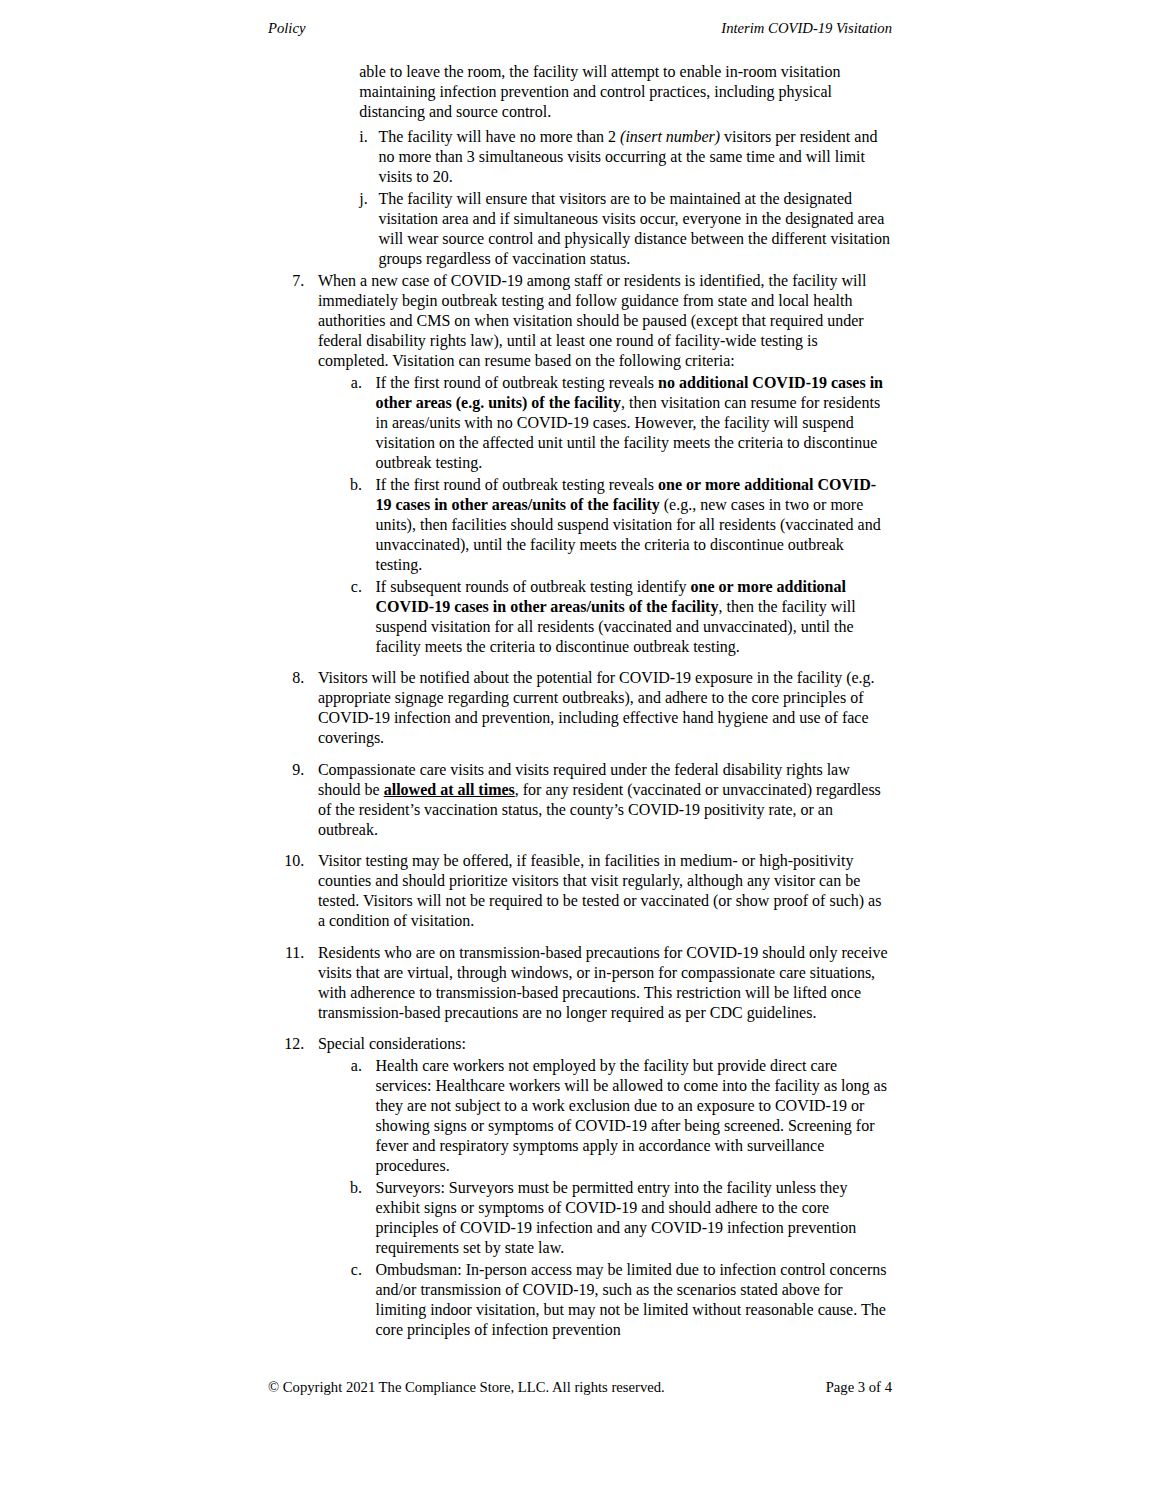Policy
Interim COVID-19 Visitation
able to leave the room, the facility will attempt to enable in-room visitation maintaining infection prevention and control practices, including physical distancing and source control.
i. The facility will have no more than 2 (insert number) visitors per resident and no more than 3 simultaneous visits occurring at the same time and will limit visits to 20.
j. The facility will ensure that visitors are to be maintained at the designated visitation area and if simultaneous visits occur, everyone in the designated area will wear source control and physically distance between the different visitation groups regardless of vaccination status.
When a new case of COVID-19 among staff or residents is identified, the facility will immediately begin outbreak testing and follow guidance from state and local health authorities and CMS on when visitation should be paused (except that required under federal disability rights law), until at least one round of facility-wide testing is completed. Visitation can resume based on the following criteria:
If the first round of outbreak testing reveals no additional COVID-19 cases in other areas (e.g. units) of the facility, then visitation can resume for residents in areas/units with no COVID-19 cases. However, the facility will suspend visitation on the affected unit until the facility meets the criteria to discontinue outbreak testing.
If the first round of outbreak testing reveals one or more additional COVID-19 cases in other areas/units of the facility (e.g., new cases in two or more units), then facilities should suspend visitation for all residents (vaccinated and unvaccinated), until the facility meets the criteria to discontinue outbreak testing.
If subsequent rounds of outbreak testing identify one or more additional COVID-19 cases in other areas/units of the facility, then the facility will suspend visitation for all residents (vaccinated and unvaccinated), until the facility meets the criteria to discontinue outbreak testing.
Visitors will be notified about the potential for COVID-19 exposure in the facility (e.g. appropriate signage regarding current outbreaks), and adhere to the core principles of COVID-19 infection and prevention, including effective hand hygiene and use of face coverings.
Compassionate care visits and visits required under the federal disability rights law should be allowed at all times, for any resident (vaccinated or unvaccinated) regardless of the resident’s vaccination status, the county’s COVID-19 positivity rate, or an outbreak.
Visitor testing may be offered, if feasible, in facilities in medium- or high-positivity counties and should prioritize visitors that visit regularly, although any visitor can be tested. Visitors will not be required to be tested or vaccinated (or show proof of such) as a condition of visitation.
Residents who are on transmission-based precautions for COVID-19 should only receive visits that are virtual, through windows, or in-person for compassionate care situations, with adherence to transmission-based precautions. This restriction will be lifted once transmission-based precautions are no longer required as per CDC guidelines.
Special considerations:
Health care workers not employed by the facility but provide direct care services: Healthcare workers will be allowed to come into the facility as long as they are not subject to a work exclusion due to an exposure to COVID-19 or showing signs or symptoms of COVID-19 after being screened. Screening for fever and respiratory symptoms apply in accordance with surveillance procedures.
Surveyors: Surveyors must be permitted entry into the facility unless they exhibit signs or symptoms of COVID-19 and should adhere to the core principles of COVID-19 infection and any COVID-19 infection prevention requirements set by state law.
Ombudsman: In-person access may be limited due to infection control concerns and/or transmission of COVID-19, such as the scenarios stated above for limiting indoor visitation, but may not be limited without reasonable cause. The core principles of infection prevention
© Copyright 2021 The Compliance Store, LLC. All rights reserved.
Page 3 of 4